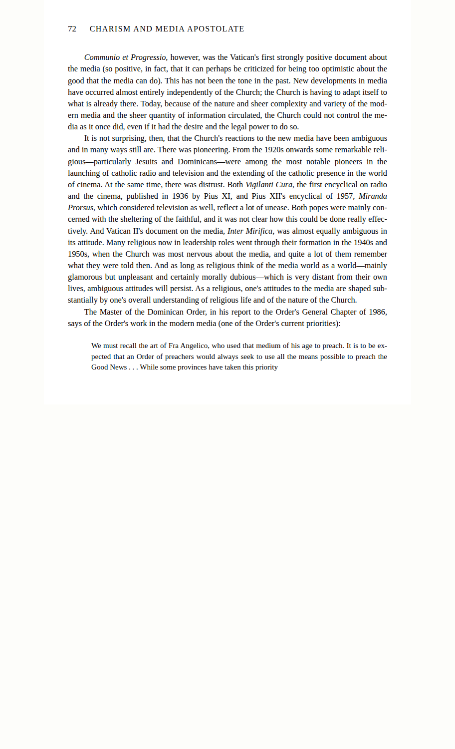72 Charism and Media Apostolate
Communio et Progressio, however, was the Vatican's first strongly positive document about the media (so positive, in fact, that it can perhaps be criticized for being too optimistic about the good that the media can do). This has not been the tone in the past. New developments in media have occurred almost entirely independently of the Church; the Church is having to adapt itself to what is already there. Today, because of the nature and sheer complexity and variety of the modern media and the sheer quantity of information circulated, the Church could not control the media as it once did, even if it had the desire and the legal power to do so.
It is not surprising, then, that the Church's reactions to the new media have been ambiguous and in many ways still are. There was pioneering. From the 1920s onwards some remarkable religious—particularly Jesuits and Dominicans—were among the most notable pioneers in the launching of catholic radio and television and the extending of the catholic presence in the world of cinema. At the same time, there was distrust. Both Vigilanti Cura, the first encyclical on radio and the cinema, published in 1936 by Pius XI, and Pius XII's encyclical of 1957, Miranda Prorsus, which considered television as well, reflect a lot of unease. Both popes were mainly concerned with the sheltering of the faithful, and it was not clear how this could be done really effectively. And Vatican II's document on the media, Inter Mirifica, was almost equally ambiguous in its attitude. Many religious now in leadership roles went through their formation in the 1940s and 1950s, when the Church was most nervous about the media, and quite a lot of them remember what they were told then. And as long as religious think of the media world as a world—mainly glamorous but unpleasant and certainly morally dubious—which is very distant from their own lives, ambiguous attitudes will persist. As a religious, one's attitudes to the media are shaped substantially by one's overall understanding of religious life and of the nature of the Church.
The Master of the Dominican Order, in his report to the Order's General Chapter of 1986, says of the Order's work in the modern media (one of the Order's current priorities):
We must recall the art of Fra Angelico, who used that medium of his age to preach. It is to be expected that an Order of preachers would always seek to use all the means possible to preach the Good News . . . While some provinces have taken this priority